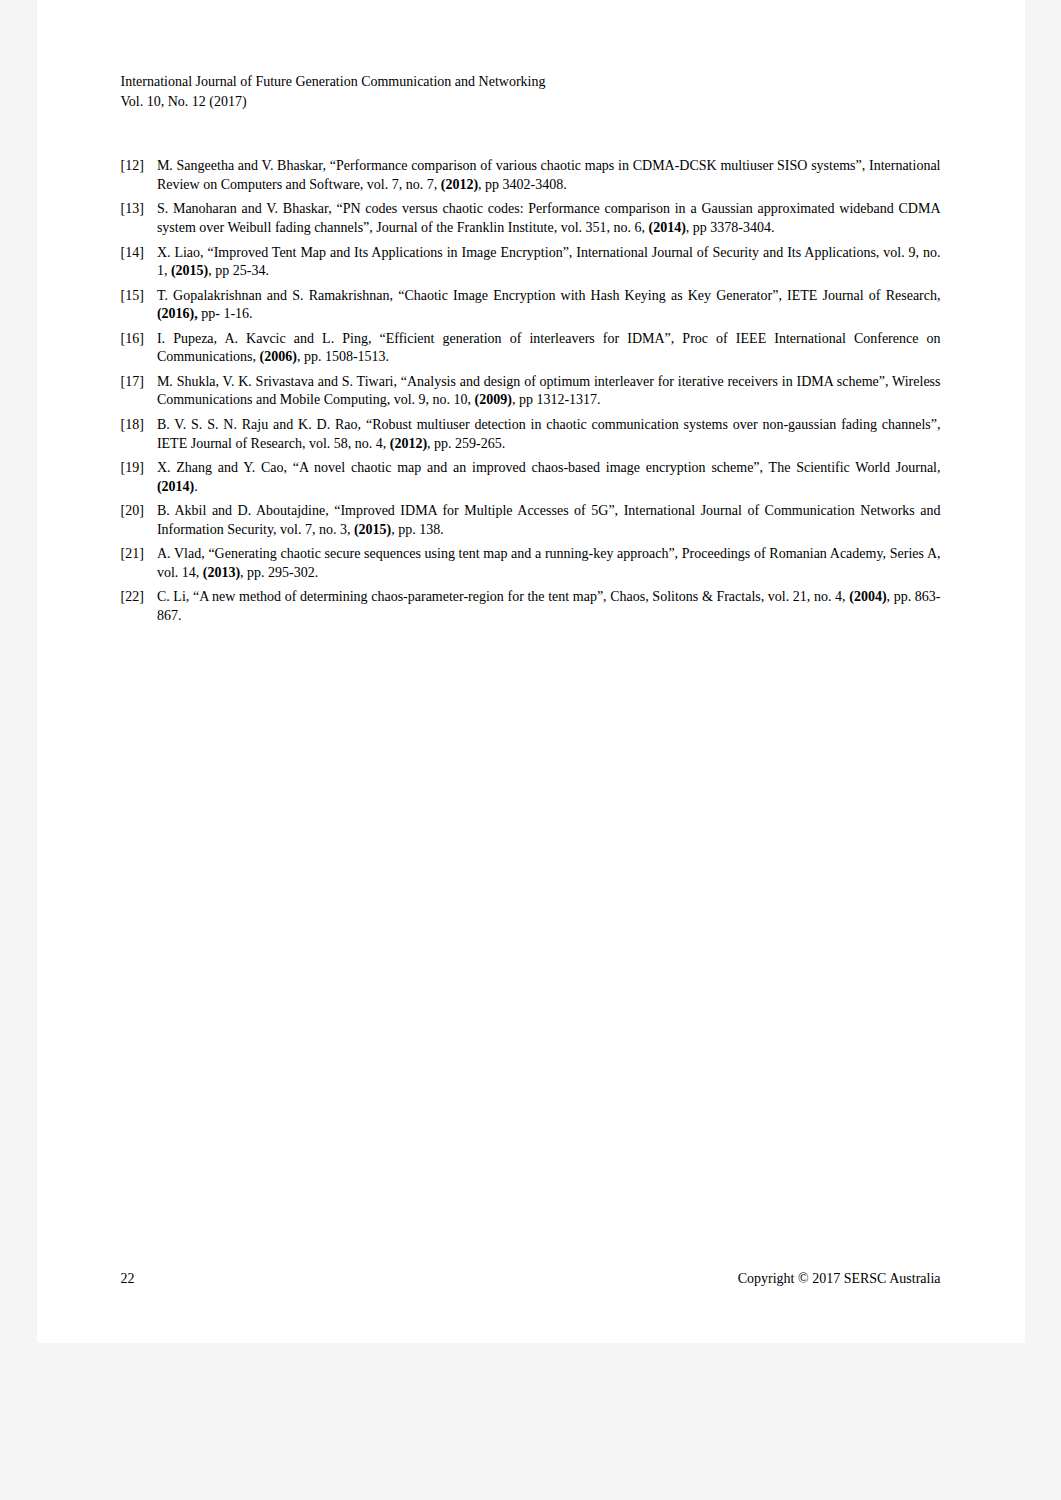International Journal of Future Generation Communication and Networking Vol. 10, No. 12 (2017)
[12] M. Sangeetha and V. Bhaskar, “Performance comparison of various chaotic maps in CDMA-DCSK multiuser SISO systems”, International Review on Computers and Software, vol. 7, no. 7, (2012), pp 3402-3408.
[13] S. Manoharan and V. Bhaskar, “PN codes versus chaotic codes: Performance comparison in a Gaussian approximated wideband CDMA system over Weibull fading channels”, Journal of the Franklin Institute, vol. 351, no. 6, (2014), pp 3378-3404.
[14] X. Liao, “Improved Tent Map and Its Applications in Image Encryption”, International Journal of Security and Its Applications, vol. 9, no. 1, (2015), pp 25-34.
[15] T. Gopalakrishnan and S. Ramakrishnan, “Chaotic Image Encryption with Hash Keying as Key Generator”, IETE Journal of Research, (2016), pp- 1-16.
[16] I. Pupeza, A. Kavcic and L. Ping, “Efficient generation of interleavers for IDMA”, Proc of IEEE International Conference on Communications, (2006), pp. 1508-1513.
[17] M. Shukla, V. K. Srivastava and S. Tiwari, “Analysis and design of optimum interleaver for iterative receivers in IDMA scheme”, Wireless Communications and Mobile Computing, vol. 9, no. 10, (2009), pp 1312-1317.
[18] B. V. S. S. N. Raju and K. D. Rao, “Robust multiuser detection in chaotic communication systems over non-gaussian fading channels”, IETE Journal of Research, vol. 58, no. 4, (2012), pp. 259-265.
[19] X. Zhang and Y. Cao, “A novel chaotic map and an improved chaos-based image encryption scheme”, The Scientific World Journal, (2014).
[20] B. Akbil and D. Aboutajdine, “Improved IDMA for Multiple Accesses of 5G”, International Journal of Communication Networks and Information Security, vol. 7, no. 3, (2015), pp. 138.
[21] A. Vlad, “Generating chaotic secure sequences using tent map and a running-key approach”, Proceedings of Romanian Academy, Series A, vol. 14, (2013), pp. 295-302.
[22] C. Li, “A new method of determining chaos-parameter-region for the tent map”, Chaos, Solitons & Fractals, vol. 21, no. 4, (2004), pp. 863-867.
22 Copyright © 2017 SERSC Australia